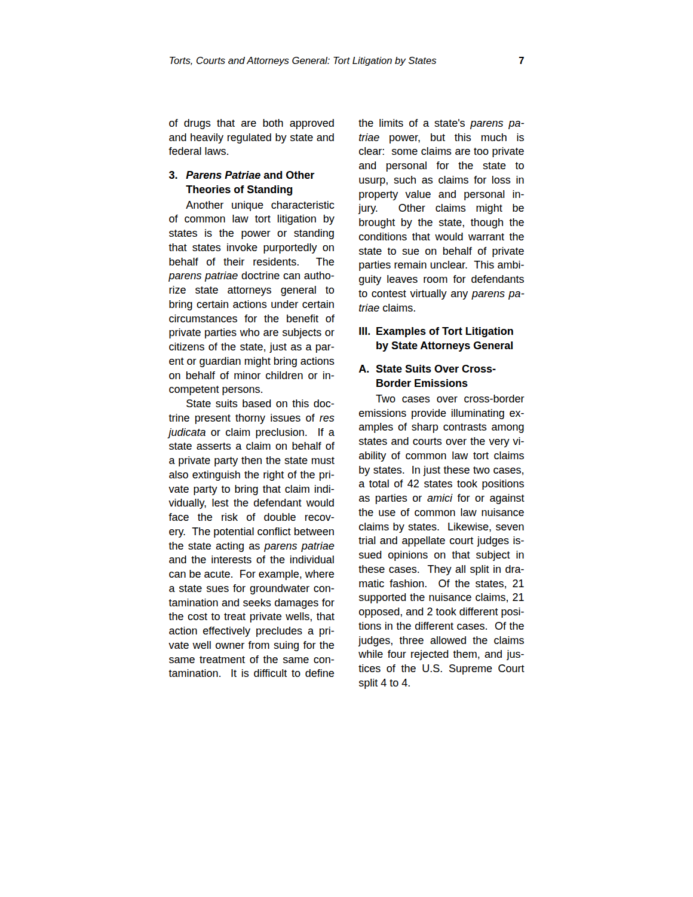Torts, Courts and Attorneys General: Tort Litigation by States 7
of drugs that are both approved and heavily regulated by state and federal laws.
3. Parens Patriae and Other Theories of Standing
Another unique characteristic of common law tort litigation by states is the power or standing that states invoke purportedly on behalf of their residents. The parens patriae doctrine can authorize state attorneys general to bring certain actions under certain circumstances for the benefit of private parties who are subjects or citizens of the state, just as a parent or guardian might bring actions on behalf of minor children or incompetent persons.
State suits based on this doctrine present thorny issues of res judicata or claim preclusion. If a state asserts a claim on behalf of a private party then the state must also extinguish the right of the private party to bring that claim individually, lest the defendant would face the risk of double recovery. The potential conflict between the state acting as parens patriae and the interests of the individual can be acute. For example, where a state sues for groundwater contamination and seeks damages for the cost to treat private wells, that action effectively precludes a private well owner from suing for the same treatment of the same contamination. It is difficult to define the limits of a state's parens patriae power, but this much is clear: some claims are too private and personal for the state to usurp, such as claims for loss in property value and personal injury. Other claims might be brought by the state, though the conditions that would warrant the state to sue on behalf of private parties remain unclear. This ambiguity leaves room for defendants to contest virtually any parens patriae claims.
III. Examples of Tort Litigation by State Attorneys General
A. State Suits Over Cross-Border Emissions
Two cases over cross-border emissions provide illuminating examples of sharp contrasts among states and courts over the very viability of common law tort claims by states. In just these two cases, a total of 42 states took positions as parties or amici for or against the use of common law nuisance claims by states. Likewise, seven trial and appellate court judges issued opinions on that subject in these cases. They all split in dramatic fashion. Of the states, 21 supported the nuisance claims, 21 opposed, and 2 took different positions in the different cases. Of the judges, three allowed the claims while four rejected them, and justices of the U.S. Supreme Court split 4 to 4.